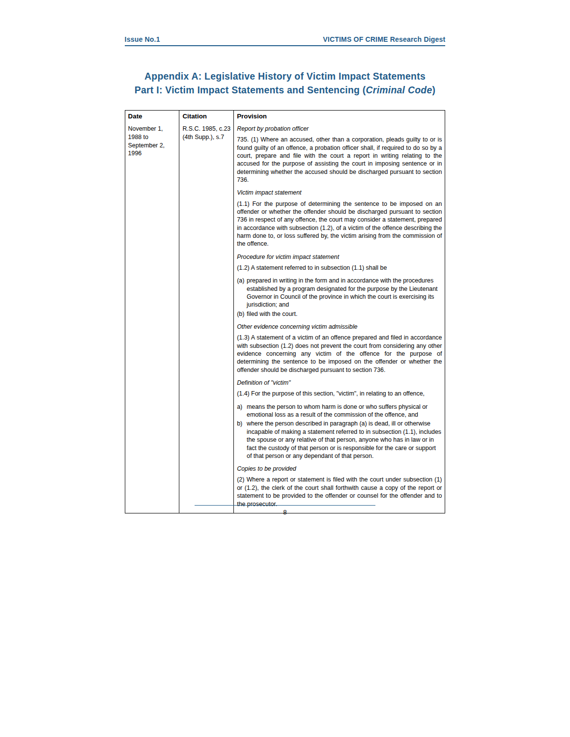Issue No.1
VICTIMS OF CRIME Research Digest
Appendix A: Legislative History of Victim Impact Statements
Part I: Victim Impact Statements and Sentencing (Criminal Code)
| Date November 1, 1988 to September 2, 1996 | Citation R.S.C. 1985, c.23 (4th Supp.), s.7 | Provision Report by probation officer 735. (1) Where an accused, other than a corporation, pleads guilty to or is found guilty of an offence, a probation officer shall, if required to do so by a court, prepare and file with the court a report in writing relating to the accused for the purpose of assisting the court in imposing sentence or in determining whether the accused should be discharged pursuant to section 736. Victim impact statement (1.1) For the purpose of determining the sentence to be imposed on an offender or whether the offender should be discharged pursuant to section 736 in respect of any offence, the court may consider a statement, prepared in accordance with subsection (1.2), of a victim of the offence describing the harm done to, or loss suffered by, the victim arising from the commission of the offence. Procedure for victim impact statement (1.2) A statement referred to in subsection (1.1) shall be (a) prepared in writing in the form and in accordance with the procedures established by a program designated for the purpose by the Lieutenant Governor in Council of the province in which the court is exercising its jurisdiction; and (b) filed with the court. Other evidence concerning victim admissible (1.3) A statement of a victim of an offence prepared and filed in accordance with subsection (1.2) does not prevent the court from considering any other evidence concerning any victim of the offence for the purpose of determining the sentence to be imposed on the offender or whether the offender should be discharged pursuant to section 736. Definition of "victim" (1.4) For the purpose of this section, "victim", in relating to an offence, a) means the person to whom harm is done or who suffers physical or emotional loss as a result of the commission of the offence, and b) where the person described in paragraph (a) is dead, ill or otherwise incapable of making a statement referred to in subsection (1.1), includes the spouse or any relative of that person, anyone who has in law or in fact the custody of that person or is responsible for the care or support of that person or any dependant of that person. Copies to be provided (2) Where a report or statement is filed with the court under subsection (1) or (1.2), the clerk of the court shall forthwith cause a copy of the report or statement to be provided to the offender or counsel for the offender and to the prosecutor. |
8